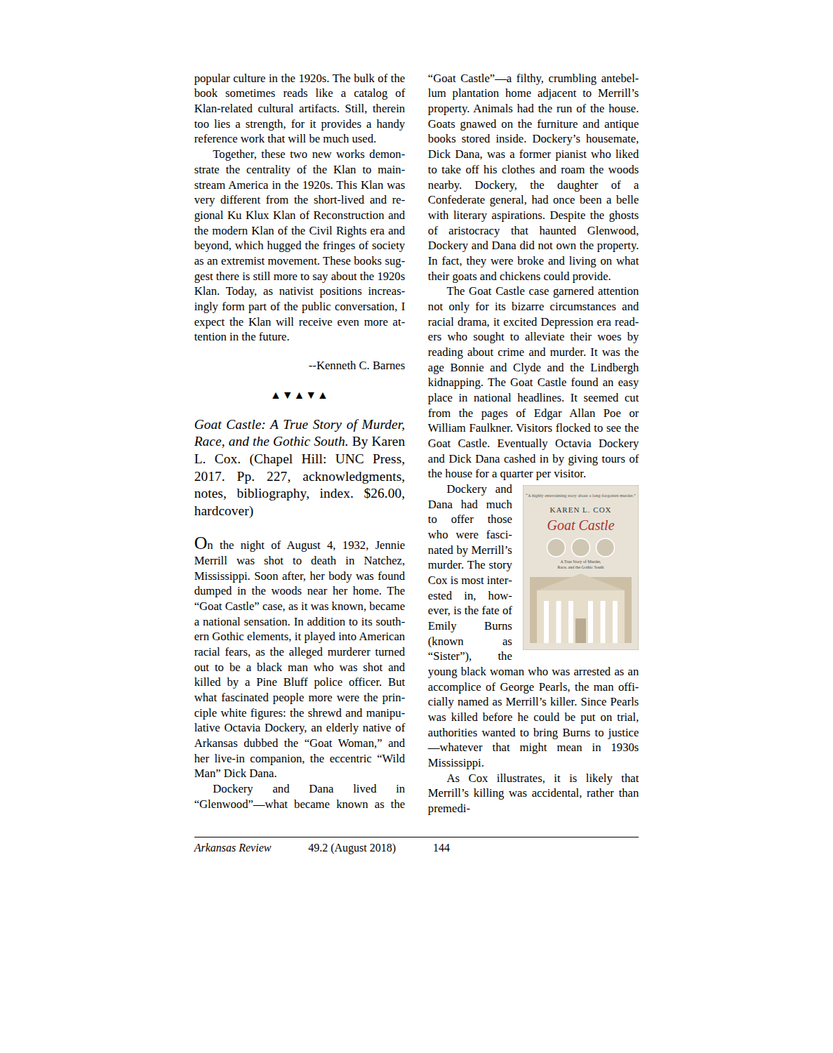popular culture in the 1920s. The bulk of the book sometimes reads like a catalog of Klan-related cultural artifacts. Still, therein too lies a strength, for it provides a handy reference work that will be much used.
Together, these two new works demonstrate the centrality of the Klan to mainstream America in the 1920s. This Klan was very different from the short-lived and regional Ku Klux Klan of Reconstruction and the modern Klan of the Civil Rights era and beyond, which hugged the fringes of society as an extremist movement. These books suggest there is still more to say about the 1920s Klan. Today, as nativist positions increasingly form part of the public conversation, I expect the Klan will receive even more attention in the future.
--Kenneth C. Barnes
▲▼▲▼▲
Goat Castle: A True Story of Murder, Race, and the Gothic South. By Karen L. Cox. (Chapel Hill: UNC Press, 2017. Pp. 227, acknowledgments, notes, bibliography, index. $26.00, hardcover)
On the night of August 4, 1932, Jennie Merrill was shot to death in Natchez, Mississippi. Soon after, her body was found dumped in the woods near her home. The “Goat Castle” case, as it was known, became a national sensation. In addition to its southern Gothic elements, it played into American racial fears, as the alleged murderer turned out to be a black man who was shot and killed by a Pine Bluff police officer. But what fascinated people more were the principle white figures: the shrewd and manipulative Octavia Dockery, an elderly native of Arkansas dubbed the “Goat Woman,” and her live-in companion, the eccentric “Wild Man” Dick Dana.
Dockery and Dana lived in “Glenwood”—what became known as the “Goat Castle”—a filthy, crumbling antebellum plantation home adjacent to Merrill’s property. Animals had the run of the house. Goats gnawed on the furniture and antique books stored inside. Dockery’s housemate, Dick Dana, was a former pianist who liked to take off his clothes and roam the woods nearby. Dockery, the daughter of a Confederate general, had once been a belle with literary aspirations. Despite the ghosts of aristocracy that haunted Glenwood, Dockery and Dana did not own the property. In fact, they were broke and living on what their goats and chickens could provide.
The Goat Castle case garnered attention not only for its bizarre circumstances and racial drama, it excited Depression era readers who sought to alleviate their woes by reading about crime and murder. It was the age Bonnie and Clyde and the Lindbergh kidnapping. The Goat Castle found an easy place in national headlines. It seemed cut from the pages of Edgar Allan Poe or William Faulkner. Visitors flocked to see the Goat Castle. Eventually Octavia Dockery and Dick Dana cashed in by giving tours of the house for a quarter per visitor.
Dockery and Dana had much to offer those who were fascinated by Merrill’s murder. The story Cox is most interested in, however, is the fate of Emily Burns (known as “Sister”), the young black woman who was arrested as an accomplice of George Pearls, the man officially named as Merrill’s killer. Since Pearls was killed before he could be put on trial, authorities wanted to bring Burns to justice—whatever that might mean in 1930s Mississippi.
As Cox illustrates, it is likely that Merrill’s killing was accidental, rather than premedi-
Arkansas Review 49.2 (August 2018) 144